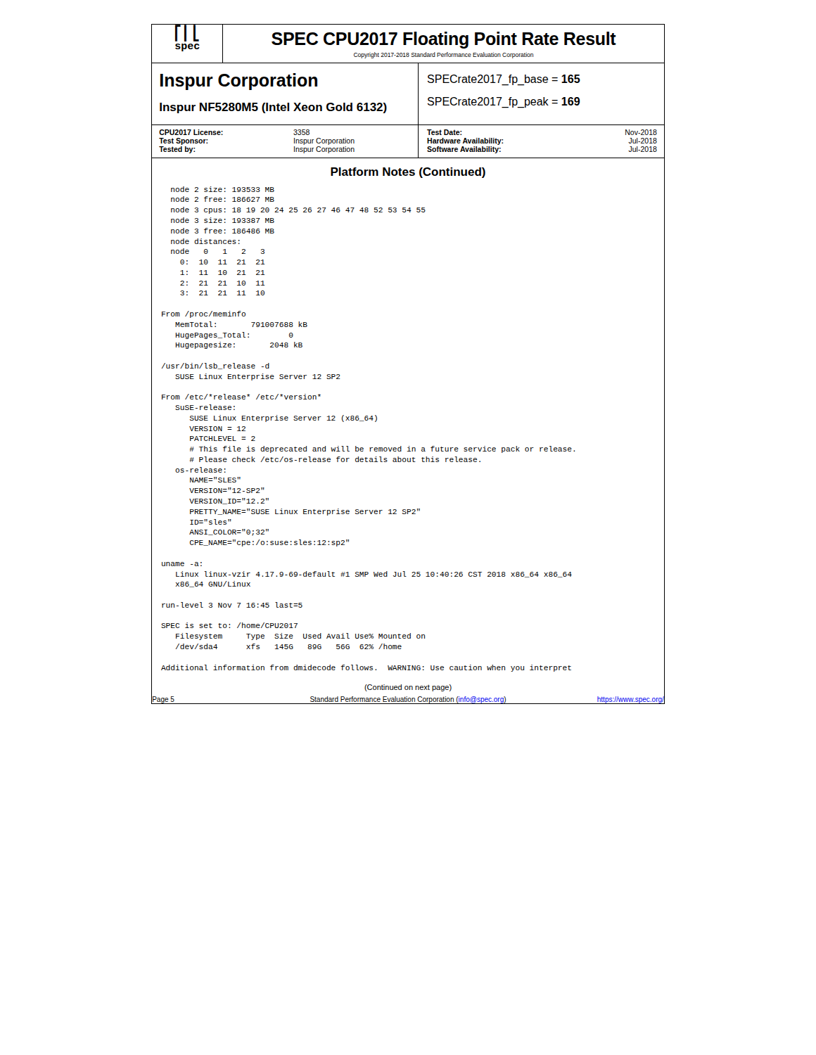⎡⎢⎣
spec
SPEC CPU2017 Floating Point Rate Result
Copyright 2017-2018 Standard Performance Evaluation Corporation
Inspur Corporation
Inspur NF5280M5 (Intel Xeon Gold 6132)
SPECrate2017_fp_base = 165
SPECrate2017_fp_peak = 169
CPU2017 License:
3358
Test Sponsor:
Inspur Corporation
Tested by:
Inspur Corporation
Test Date:
Nov-2018
Hardware Availability:
Jul-2018
Software Availability:
Jul-2018
Platform Notes (Continued)
   node 2 size: 193533 MB
   node 2 free: 186627 MB
   node 3 cpus: 18 19 20 24 25 26 27 46 47 48 52 53 54 55
   node 3 size: 193387 MB
   node 3 free: 186486 MB
   node distances:
   node   0   1   2   3
     0:  10  11  21  21
     1:  11  10  21  21
     2:  21  21  10  11
     3:  21  21  11  10

 From /proc/meminfo
    MemTotal:       791007688 kB
    HugePages_Total:        0
    Hugepagesize:       2048 kB

 /usr/bin/lsb_release -d
    SUSE Linux Enterprise Server 12 SP2

 From /etc/*release* /etc/*version*
    SuSE-release:
       SUSE Linux Enterprise Server 12 (x86_64)
       VERSION = 12
       PATCHLEVEL = 2
       # This file is deprecated and will be removed in a future service pack or release.
       # Please check /etc/os-release for details about this release.
    os-release:
       NAME="SLES"
       VERSION="12-SP2"
       VERSION_ID="12.2"
       PRETTY_NAME="SUSE Linux Enterprise Server 12 SP2"
       ID="sles"
       ANSI_COLOR="0;32"
       CPE_NAME="cpe:/o:suse:sles:12:sp2"

 uname -a:
    Linux linux-vzir 4.17.9-69-default #1 SMP Wed Jul 25 10:40:26 CST 2018 x86_64 x86_64
    x86_64 GNU/Linux

 run-level 3 Nov 7 16:45 last=5

 SPEC is set to: /home/CPU2017
    Filesystem     Type  Size  Used Avail Use% Mounted on
    /dev/sda4      xfs   145G   89G   56G  62% /home

 Additional information from dmidecode follows.  WARNING: Use caution when you interpret
(Continued on next page)
Page 5
Standard Performance Evaluation Corporation (info@spec.org)
https://www.spec.org/